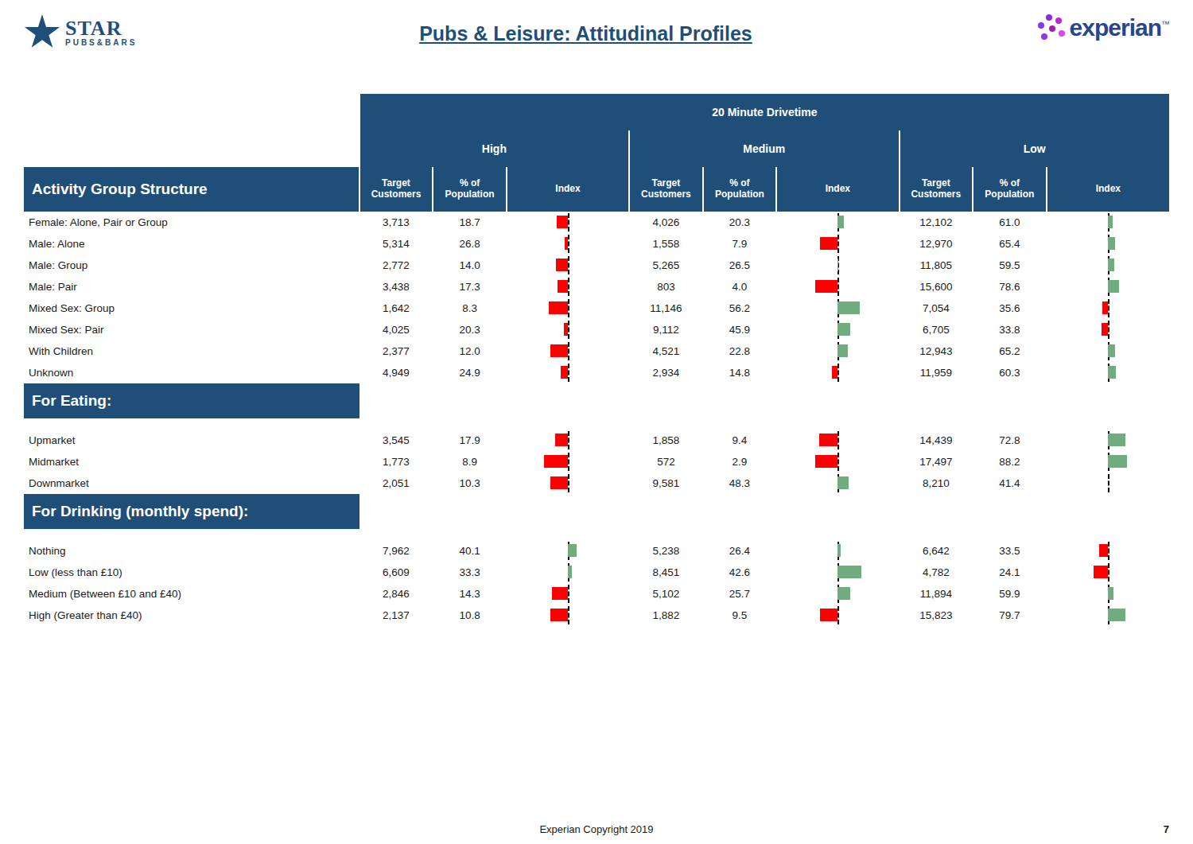STAR
PUBS&BARS
Pubs & Leisure: Attitudinal Profiles
experian™
| | 20 Minute Drivetime |
| | High | Medium | Low |
| Activity Group Structure | Target Customers | % of Population | Index | Target Customers | % of Population | Index | Target Customers | % of Population | Index |
| Female: Alone, Pair or Group | 3,713 | 18.7 | | 4,026 | 20.3 | | 12,102 | 61.0 | |
| Male: Alone | 5,314 | 26.8 | | 1,558 | 7.9 | | 12,970 | 65.4 | |
| Male: Group | 2,772 | 14.0 | | 5,265 | 26.5 | | 11,805 | 59.5 | |
| Male: Pair | 3,438 | 17.3 | | 803 | 4.0 | | 15,600 | 78.6 | |
| Mixed Sex: Group | 1,642 | 8.3 | | 11,146 | 56.2 | | 7,054 | 35.6 | |
| Mixed Sex: Pair | 4,025 | 20.3 | | 9,112 | 45.9 | | 6,705 | 33.8 | |
| With Children | 2,377 | 12.0 | | 4,521 | 22.8 | | 12,943 | 65.2 | |
| Unknown | 4,949 | 24.9 | | 2,934 | 14.8 | | 11,959 | 60.3 | |
| For Eating: | |
| Upmarket | 3,545 | 17.9 | | 1,858 | 9.4 | | 14,439 | 72.8 | |
| Midmarket | 1,773 | 8.9 | | 572 | 2.9 | | 17,497 | 88.2 | |
| Downmarket | 2,051 | 10.3 | | 9,581 | 48.3 | | 8,210 | 41.4 | |
| For Drinking (monthly spend): | |
| Nothing | 7,962 | 40.1 | | 5,238 | 26.4 | | 6,642 | 33.5 | |
| Low (less than £10) | 6,609 | 33.3 | | 8,451 | 42.6 | | 4,782 | 24.1 | |
| Medium (Between £10 and £40) | 2,846 | 14.3 | | 5,102 | 25.7 | | 11,894 | 59.9 | |
| High (Greater than £40) | 2,137 | 10.8 | | 1,882 | 9.5 | | 15,823 | 79.7 | |
Experian Copyright 2019
7